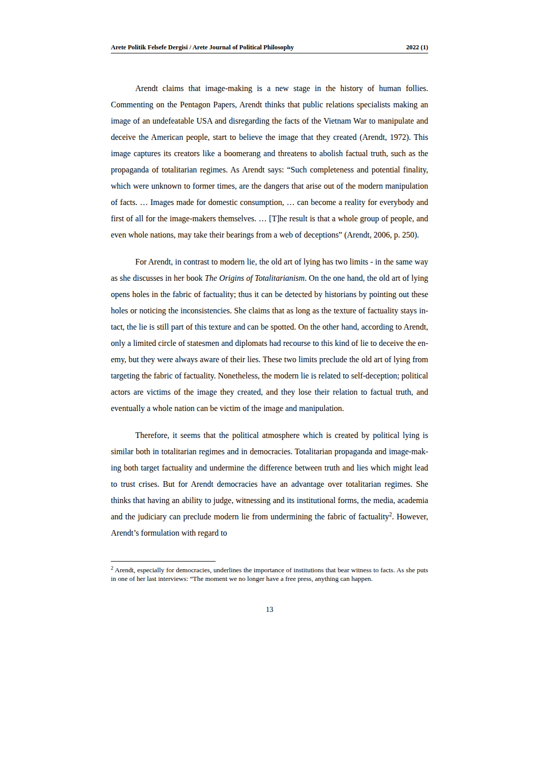Arete Politik Felsefe Dergisi / Arete Journal of Political Philosophy 2022 (1)
Arendt claims that image-making is a new stage in the history of human follies. Commenting on the Pentagon Papers, Arendt thinks that public relations specialists making an image of an undefeatable USA and disregarding the facts of the Vietnam War to manipulate and deceive the American people, start to believe the image that they created (Arendt, 1972). This image captures its creators like a boomerang and threatens to abolish factual truth, such as the propaganda of totalitarian regimes. As Arendt says: “Such completeness and potential finality, which were unknown to former times, are the dangers that arise out of the modern manipulation of facts. … Images made for domestic consumption, … can become a reality for everybody and first of all for the image-makers themselves. … [T]he result is that a whole group of people, and even whole nations, may take their bearings from a web of deceptions” (Arendt, 2006, p. 250).
For Arendt, in contrast to modern lie, the old art of lying has two limits - in the same way as she discusses in her book The Origins of Totalitarianism. On the one hand, the old art of lying opens holes in the fabric of factuality; thus it can be detected by historians by pointing out these holes or noticing the inconsistencies. She claims that as long as the texture of factuality stays intact, the lie is still part of this texture and can be spotted. On the other hand, according to Arendt, only a limited circle of statesmen and diplomats had recourse to this kind of lie to deceive the enemy, but they were always aware of their lies. These two limits preclude the old art of lying from targeting the fabric of factuality. Nonetheless, the modern lie is related to self-deception; political actors are victims of the image they created, and they lose their relation to factual truth, and eventually a whole nation can be victim of the image and manipulation.
Therefore, it seems that the political atmosphere which is created by political lying is similar both in totalitarian regimes and in democracies. Totalitarian propaganda and image-making both target factuality and undermine the difference between truth and lies which might lead to trust crises. But for Arendt democracies have an advantage over totalitarian regimes. She thinks that having an ability to judge, witnessing and its institutional forms, the media, academia and the judiciary can preclude modern lie from undermining the fabric of factuality2. However, Arendt’s formulation with regard to
2 Arendt, especially for democracies, underlines the importance of institutions that bear witness to facts. As she puts in one of her last interviews: “The moment we no longer have a free press, anything can happen.
13